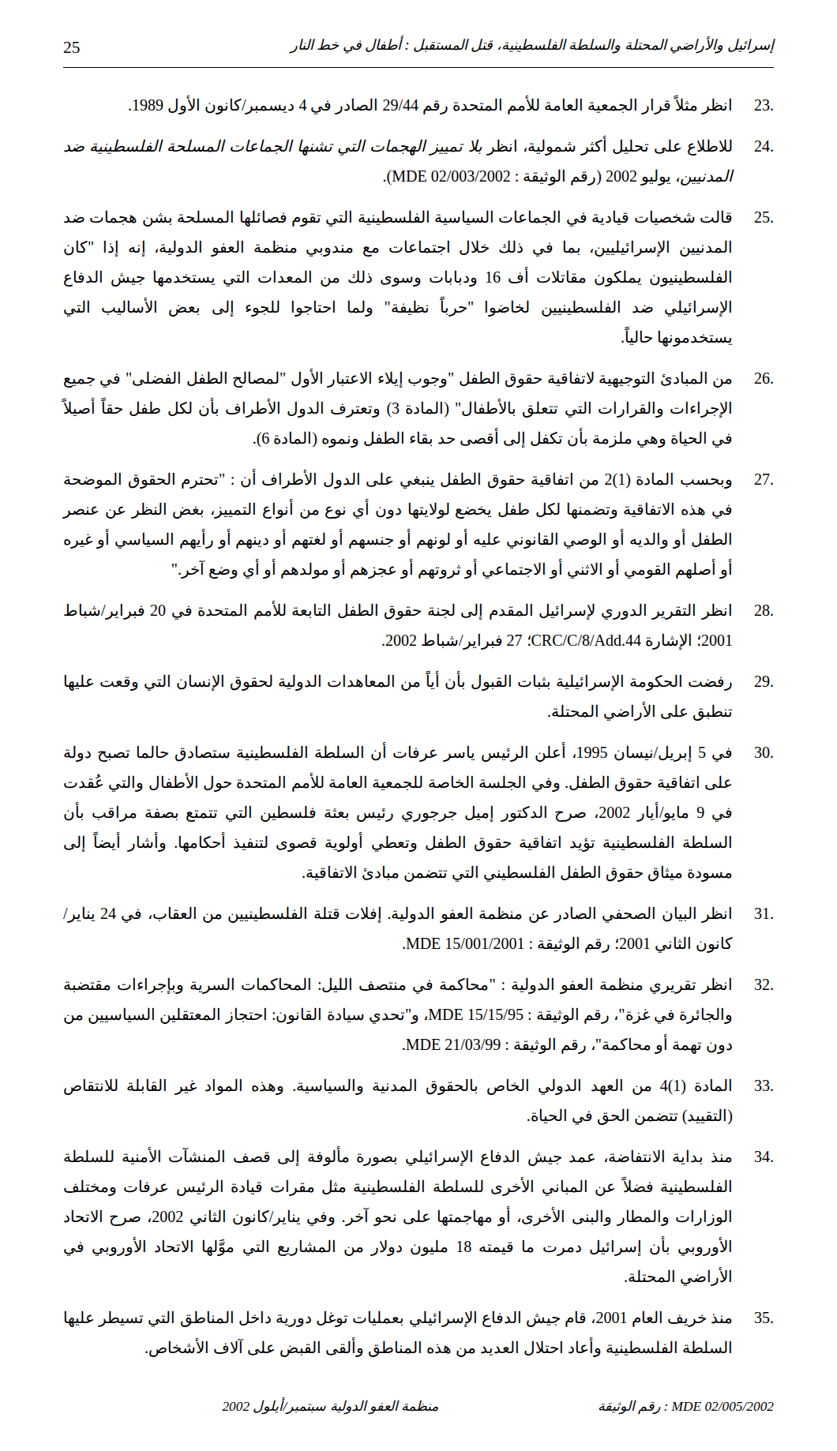إسرائيل والأراضي المحتلة والسلطة الفلسطينية، قتل المستقبل : أطفال في خط النار
25
23. انظر مثلاً قرار الجمعية العامة للأمم المتحدة رقم 29/44 الصادر في 4 ديسمبر/كانون الأول 1989.
24. للاطلاع على تحليل أكثر شمولية، انظر بلا تمييز الهجمات التي تشنها الجماعات المسلحة الفلسطينية ضد المدنيين، يوليو 2002 (رقم الوثيقة : MDE 02/003/2002).
25. قالت شخصيات قيادية في الجماعات السياسية الفلسطينية التي تقوم فصائلها المسلحة بشن هجمات ضد المدنيين الإسرائيليين، بما في ذلك خلال اجتماعات مع مندوبي منظمة العفو الدولية، إنه إذا "كان الفلسطينيون يملكون مقاتلات أف 16 ودبابات وسوى ذلك من المعدات التي يستخدمها جيش الدفاع الإسرائيلي ضد الفلسطينيين لخاضوا "حرباً نظيفة" ولما احتاجوا للجوء إلى بعض الأساليب التي يستخدمونها حالياً.
26. من المبادئ التوجيهية لاتفاقية حقوق الطفل "وجوب إيلاء الاعتبار الأول "لمصالح الطفل الفضلى" في جميع الإجراءات والقرارات التي تتعلق بالأطفال" (المادة 3) وتعترف الدول الأطراف بأن لكل طفل حقاً أصيلاً في الحياة وهي ملزمة بأن تكفل إلى أقصى حد بقاء الطفل ونموه (المادة 6).
27. وبحسب المادة 2(1) من اتفاقية حقوق الطفل ينبغي على الدول الأطراف أن : "تحترم الحقوق الموضحة في هذه الاتفاقية وتضمنها لكل طفل يخضع لولايتها دون أي نوع من أنواع التمييز، بغض النظر عن عنصر الطفل أو والديه أو الوصي القانوني عليه أو لونهم أو جنسهم أو لغتهم أو دينهم أو رأيهم السياسي أو غيره أو أصلهم القومي أو الاثني أو الاجتماعي أو ثروتهم أو عجزهم أو مولدهم أو أي وضع آخر."
28. انظر التقرير الدوري لإسرائيل المقدم إلى لجنة حقوق الطفل التابعة للأمم المتحدة في 20 فبراير/شباط 2001؛ الإشارة CRC/C/8/Add.44؛ 27 فبراير/شباط 2002.
29. رفضت الحكومة الإسرائيلية بثبات القبول بأن أياً من المعاهدات الدولية لحقوق الإنسان التي وقعت عليها تنطبق على الأراضي المحتلة.
30. في 5 إبريل/نيسان 1995، أعلن الرئيس ياسر عرفات أن السلطة الفلسطينية ستصادق حالما تصبح دولة على اتفاقية حقوق الطفل. وفي الجلسة الخاصة للجمعية العامة للأمم المتحدة حول الأطفال والتي عُقدت في 9 مايو/أيار 2002، صرح الدكتور إميل جرجوري رئيس بعثة فلسطين التي تتمتع بصفة مراقب بأن السلطة الفلسطينية تؤيد اتفاقية حقوق الطفل وتعطي أولوية قصوى لتنفيذ أحكامها. وأشار أيضاً إلى مسودة ميثاق حقوق الطفل الفلسطيني التي تتضمن مبادئ الاتفاقية.
31. انظر البيان الصحفي الصادر عن منظمة العفو الدولية. إفلات قتلة الفلسطينيين من العقاب، في 24 يناير/كانون الثاني 2001؛ رقم الوثيقة : MDE 15/001/2001.
32. انظر تقريري منظمة العفو الدولية : "محاكمة في منتصف الليل: المحاكمات السرية وبإجراءات مقتضبة والجائرة في غزة"، رقم الوثيقة : MDE 15/15/95، و"تحدي سيادة القانون: احتجاز المعتقلين السياسيين من دون تهمة أو محاكمة"، رقم الوثيقة : MDE 21/03/99.
33. المادة 4(1) من العهد الدولي الخاص بالحقوق المدنية والسياسية. وهذه المواد غير القابلة للانتقاص (التقييد) تتضمن الحق في الحياة.
34. منذ بداية الانتفاضة، عمد جيش الدفاع الإسرائيلي بصورة مألوفة إلى قصف المنشآت الأمنية للسلطة الفلسطينية فضلاً عن المباني الأخرى للسلطة الفلسطينية مثل مقرات قيادة الرئيس عرفات ومختلف الوزارات والمطار والبنى الأخرى، أو مهاجمتها على نحو آخر. وفي يناير/كانون الثاني 2002، صرح الاتحاد الأوروبي بأن إسرائيل دمرت ما قيمته 18 مليون دولار من المشاريع التي موَّلها الاتحاد الأوروبي في الأراضي المحتلة.
35. منذ خريف العام 2001، قام جيش الدفاع الإسرائيلي بعمليات توغل دورية داخل المناطق التي تسيطر عليها السلطة الفلسطينية وأعاد احتلال العديد من هذه المناطق وألقى القبض على آلاف الأشخاص.
رقم الوثيقة : MDE 02/005/2002
منظمة العفو الدولية سبتمبر/أيلول 2002